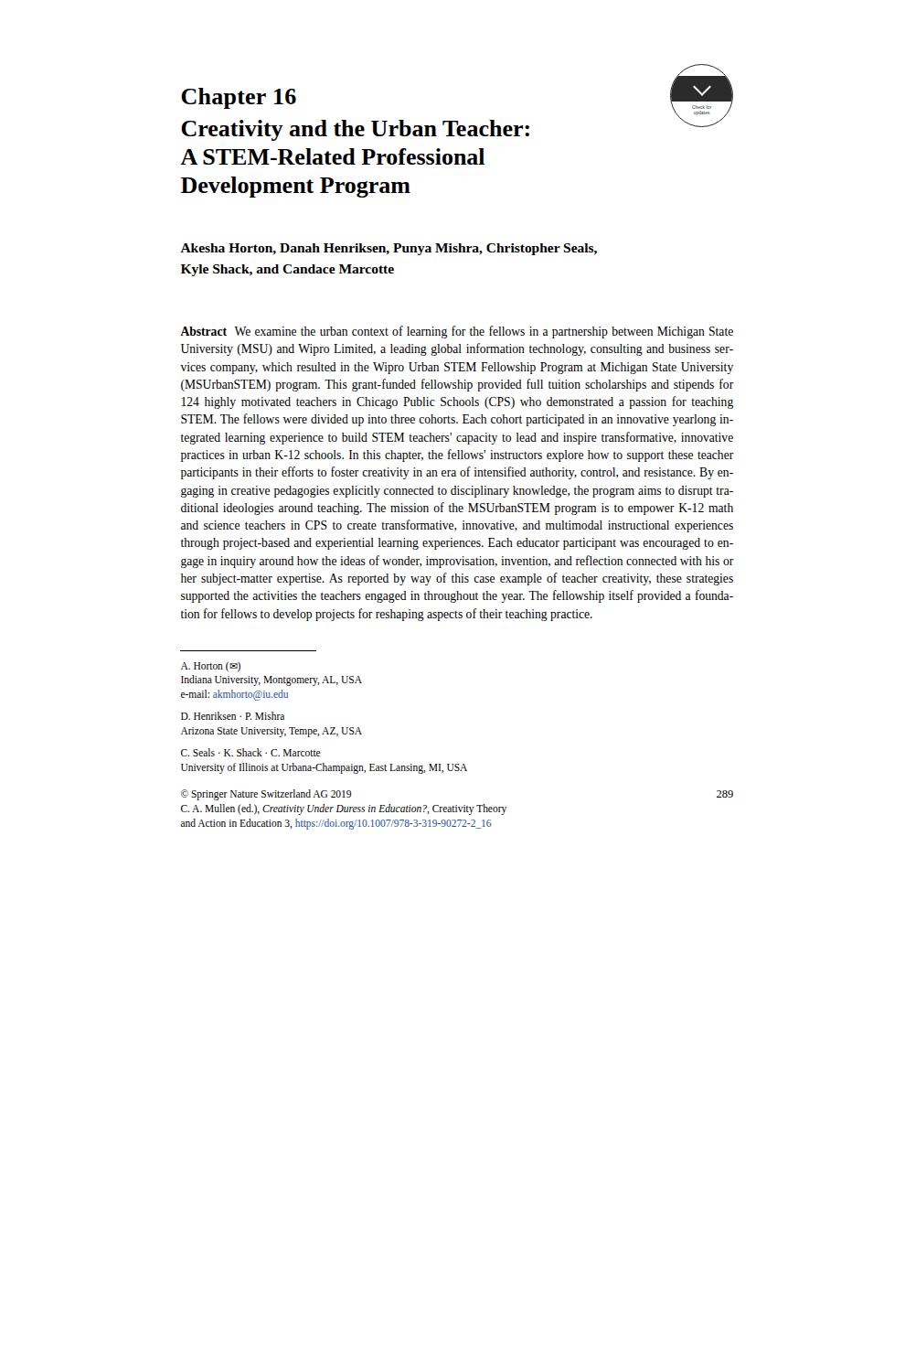Check for
updates
Chapter 16
Creativity and the Urban Teacher:
A STEM-Related Professional
Development Program
Akesha Horton, Danah Henriksen, Punya Mishra, Christopher Seals,
Kyle Shack, and Candace Marcotte
Abstract We examine the urban context of learning for the fellows in a partnership between Michigan State University (MSU) and Wipro Limited, a leading global information technology, consulting and business services company, which resulted in the Wipro Urban STEM Fellowship Program at Michigan State University (MSUrbanSTEM) program. This grant-funded fellowship provided full tuition scholarships and stipends for 124 highly motivated teachers in Chicago Public Schools (CPS) who demonstrated a passion for teaching STEM. The fellows were divided up into three cohorts. Each cohort participated in an innovative yearlong integrated learning experience to build STEM teachers' capacity to lead and inspire transformative, innovative practices in urban K-12 schools. In this chapter, the fellows' instructors explore how to support these teacher participants in their efforts to foster creativity in an era of intensified authority, control, and resistance. By engaging in creative pedagogies explicitly connected to disciplinary knowledge, the program aims to disrupt traditional ideologies around teaching. The mission of the MSUrbanSTEM program is to empower K-12 math and science teachers in CPS to create transformative, innovative, and multimodal instructional experiences through project-based and experiential learning experiences. Each educator participant was encouraged to engage in inquiry around how the ideas of wonder, improvisation, invention, and reflection connected with his or her subject-matter expertise. As reported by way of this case example of teacher creativity, these strategies supported the activities the teachers engaged in throughout the year. The fellowship itself provided a foundation for fellows to develop projects for reshaping aspects of their teaching practice.
A. Horton (✉)
Indiana University, Montgomery, AL, USA
e-mail: akmhorto@iu.edu
D. Henriksen · P. Mishra
Arizona State University, Tempe, AZ, USA
C. Seals · K. Shack · C. Marcotte
University of Illinois at Urbana-Champaign, East Lansing, MI, USA
289 © Springer Nature Switzerland AG 2019
C. A. Mullen (ed.), Creativity Under Duress in Education?, Creativity Theory
and Action in Education 3, https://doi.org/10.1007/978-3-319-90272-2_16